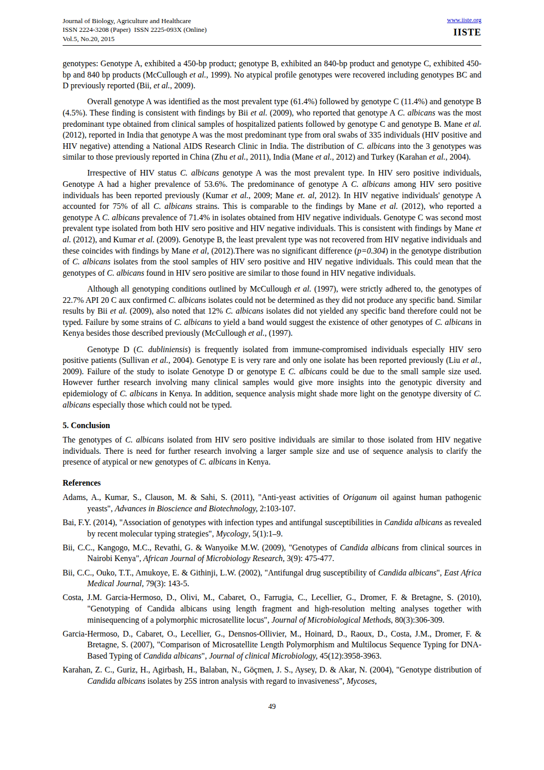Journal of Biology, Agriculture and Healthcare
ISSN 2224-3208 (Paper) ISSN 2225-093X (Online)
Vol.5, No.20, 2015
www.iiste.org
IISTE
genotypes: Genotype A, exhibited a 450-bp product; genotype B, exhibited an 840-bp product and genotype C, exhibited 450-bp and 840 bp products (McCullough et al., 1999). No atypical profile genotypes were recovered including genotypes BC and D previously reported (Bii, et al., 2009).
Overall genotype A was identified as the most prevalent type (61.4%) followed by genotype C (11.4%) and genotype B (4.5%). These finding is consistent with findings by Bii et al. (2009), who reported that genotype A C. albicans was the most predominant type obtained from clinical samples of hospitalized patients followed by genotype C and genotype B. Mane et al. (2012), reported in India that genotype A was the most predominant type from oral swabs of 335 individuals (HIV positive and HIV negative) attending a National AIDS Research Clinic in India. The distribution of C. albicans into the 3 genotypes was similar to those previously reported in China (Zhu et al., 2011), India (Mane et al., 2012) and Turkey (Karahan et al., 2004).
Irrespective of HIV status C. albicans genotype A was the most prevalent type. In HIV sero positive individuals, Genotype A had a higher prevalence of 53.6%. The predominance of genotype A C. albicans among HIV sero positive individuals has been reported previously (Kumar et al., 2009; Mane et. al, 2012). In HIV negative individuals' genotype A accounted for 75% of all C. albicans strains. This is comparable to the findings by Mane et al. (2012), who reported a genotype A C. albicans prevalence of 71.4% in isolates obtained from HIV negative individuals. Genotype C was second most prevalent type isolated from both HIV sero positive and HIV negative individuals. This is consistent with findings by Mane et al. (2012), and Kumar et al. (2009). Genotype B, the least prevalent type was not recovered from HIV negative individuals and these coincides with findings by Mane et al, (2012).There was no significant difference (p=0.304) in the genotype distribution of C. albicans isolates from the stool samples of HIV sero positive and HIV negative individuals. This could mean that the genotypes of C. albicans found in HIV sero positive are similar to those found in HIV negative individuals.
Although all genotyping conditions outlined by McCullough et al. (1997), were strictly adhered to, the genotypes of 22.7% API 20 C aux confirmed C. albicans isolates could not be determined as they did not produce any specific band. Similar results by Bii et al. (2009), also noted that 12% C. albicans isolates did not yielded any specific band therefore could not be typed. Failure by some strains of C. albicans to yield a band would suggest the existence of other genotypes of C. albicans in Kenya besides those described previously (McCullough et al., (1997).
Genotype D (C. dubliniensis) is frequently isolated from immune-compromised individuals especially HIV sero positive patients (Sullivan et al., 2004). Genotype E is very rare and only one isolate has been reported previously (Liu et al., 2009). Failure of the study to isolate Genotype D or genotype E C. albicans could be due to the small sample size used. However further research involving many clinical samples would give more insights into the genotypic diversity and epidemiology of C. albicans in Kenya. In addition, sequence analysis might shade more light on the genotype diversity of C. albicans especially those which could not be typed.
5. Conclusion
The genotypes of C. albicans isolated from HIV sero positive individuals are similar to those isolated from HIV negative individuals. There is need for further research involving a larger sample size and use of sequence analysis to clarify the presence of atypical or new genotypes of C. albicans in Kenya.
References
Adams, A., Kumar, S., Clauson, M. & Sahi, S. (2011), "Anti-yeast activities of Origanum oil against human pathogenic yeasts", Advances in Bioscience and Biotechnology, 2:103-107.
Bai, F.Y. (2014), "Association of genotypes with infection types and antifungal susceptibilities in Candida albicans as revealed by recent molecular typing strategies", Mycology, 5(1):1–9.
Bii, C.C., Kangogo, M.C., Revathi, G. & Wanyoike M.W. (2009), "Genotypes of Candida albicans from clinical sources in Nairobi Kenya", African Journal of Microbiology Research, 3(9): 475-477.
Bii, C.C., Ouko, T.T., Amukoye, E. & Githinji, L.W. (2002), "Antifungal drug susceptibility of Candida albicans", East Africa Medical Journal, 79(3): 143-5.
Costa, J.M. Garcia-Hermoso, D., Olivi, M., Cabaret, O., Farrugia, C., Lecellier, G., Dromer, F. & Bretagne, S. (2010), "Genotyping of Candida albicans using length fragment and high-resolution melting analyses together with minisequencing of a polymorphic microsatellite locus", Journal of Microbiological Methods, 80(3):306-309.
Garcia-Hermoso, D., Cabaret, O., Lecellier, G., Densnos-Ollivier, M., Hoinard, D., Raoux, D., Costa, J.M., Dromer, F. & Bretagne, S. (2007), "Comparison of Microsatellite Length Polymorphism and Multilocus Sequence Typing for DNA-Based Typing of Candida albicans", Journal of clinical Microbiology, 45(12):3958-3963.
Karahan, Z. C., Guriz, H., Agirbash, H., Balaban, N., Göçmen, J. S., Aysey, D. & Akar, N. (2004), "Genotype distribution of Candida albicans isolates by 25S intron analysis with regard to invasiveness", Mycoses,
49